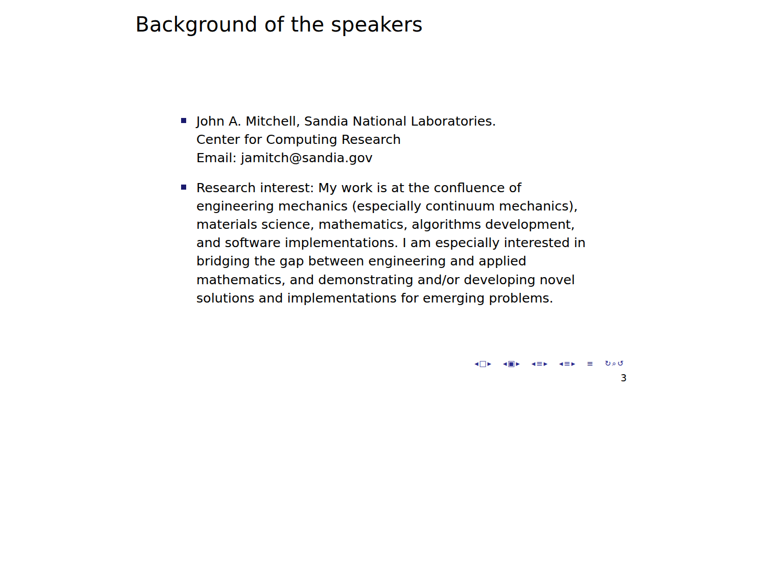Background of the speakers
John A. Mitchell, Sandia National Laboratories. Center for Computing Research Email: jamitch@sandia.gov
Research interest: My work is at the confluence of engineering mechanics (especially continuum mechanics), materials science, mathematics, algorithms development, and software implementations. I am especially interested in bridging the gap between engineering and applied mathematics, and demonstrating and/or developing novel solutions and implementations for emerging problems.
◂□▸ ◂▣▸ ◂≡▸ ◂≡▸ ≡ ↻⌕↺
3